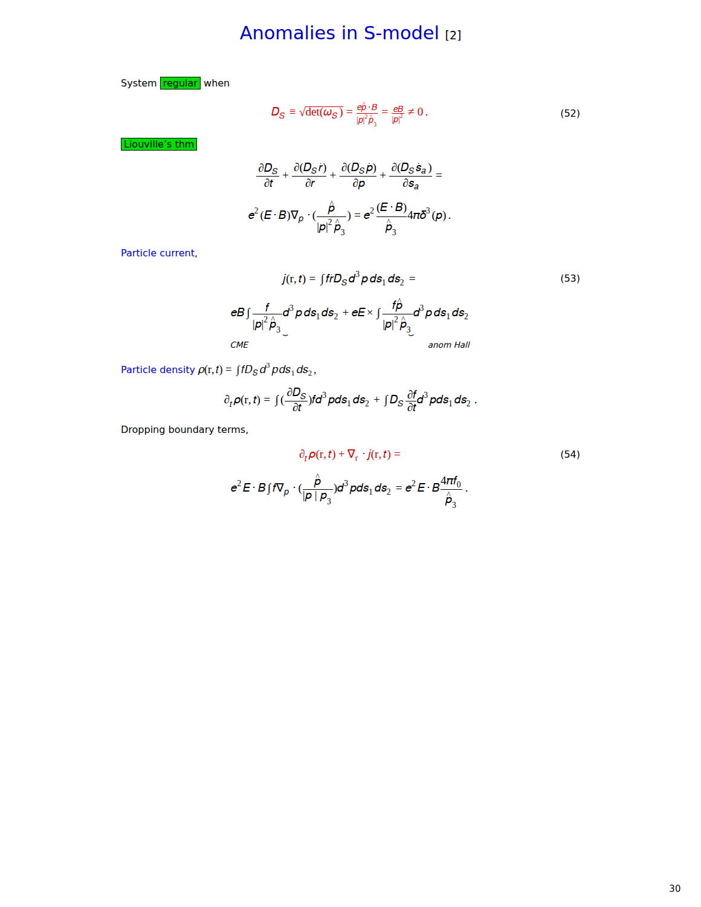Anomalies in S-model [2]
System regular when
DS ≡ det(ωS) = ep^⋅B |p|2p^3 = eB |p|2 ≠ 0 . (52)
Liouville’s thm
∂DS ∂t + ∂(DSr˙) ∂r + ∂(DSp˙) ∂p + ∂(DSs˙a) ∂sa =
e2 (E⋅B) ∇p ⋅ ( p^ |p|2p^3 ) = e2 (E⋅B) p^3 4πδ3(p) .
Particle current,
j(r,t) = ∫ fr˙ DS d3p ds1 ds2 = (53)
eB ∫ f |p|2p^3 d3p ds1 ds2 ⏟ + eE× ∫ fp^ |p|2p^3 d3p ds1 ds2 ⏟
CME anom Hall
Particle density ρ(r,t) = ∫ fDS d3p ds1 ds2 ,
∂t ρ(r,t) = ∫ ( ∂DS ∂t ) f d3p ds1 ds2 + ∫ DS ∂f ∂t d3p ds1 ds2 .
Dropping boundary terms,
∂t ρ(r,t) + ∇r ⋅ j(r,t) = (54)
e2 E⋅B ∫ f ∇p ⋅ ( p^ |p|p3 ) d3p ds1 ds2 = e2 E⋅B 4πf0 p^3 .
30